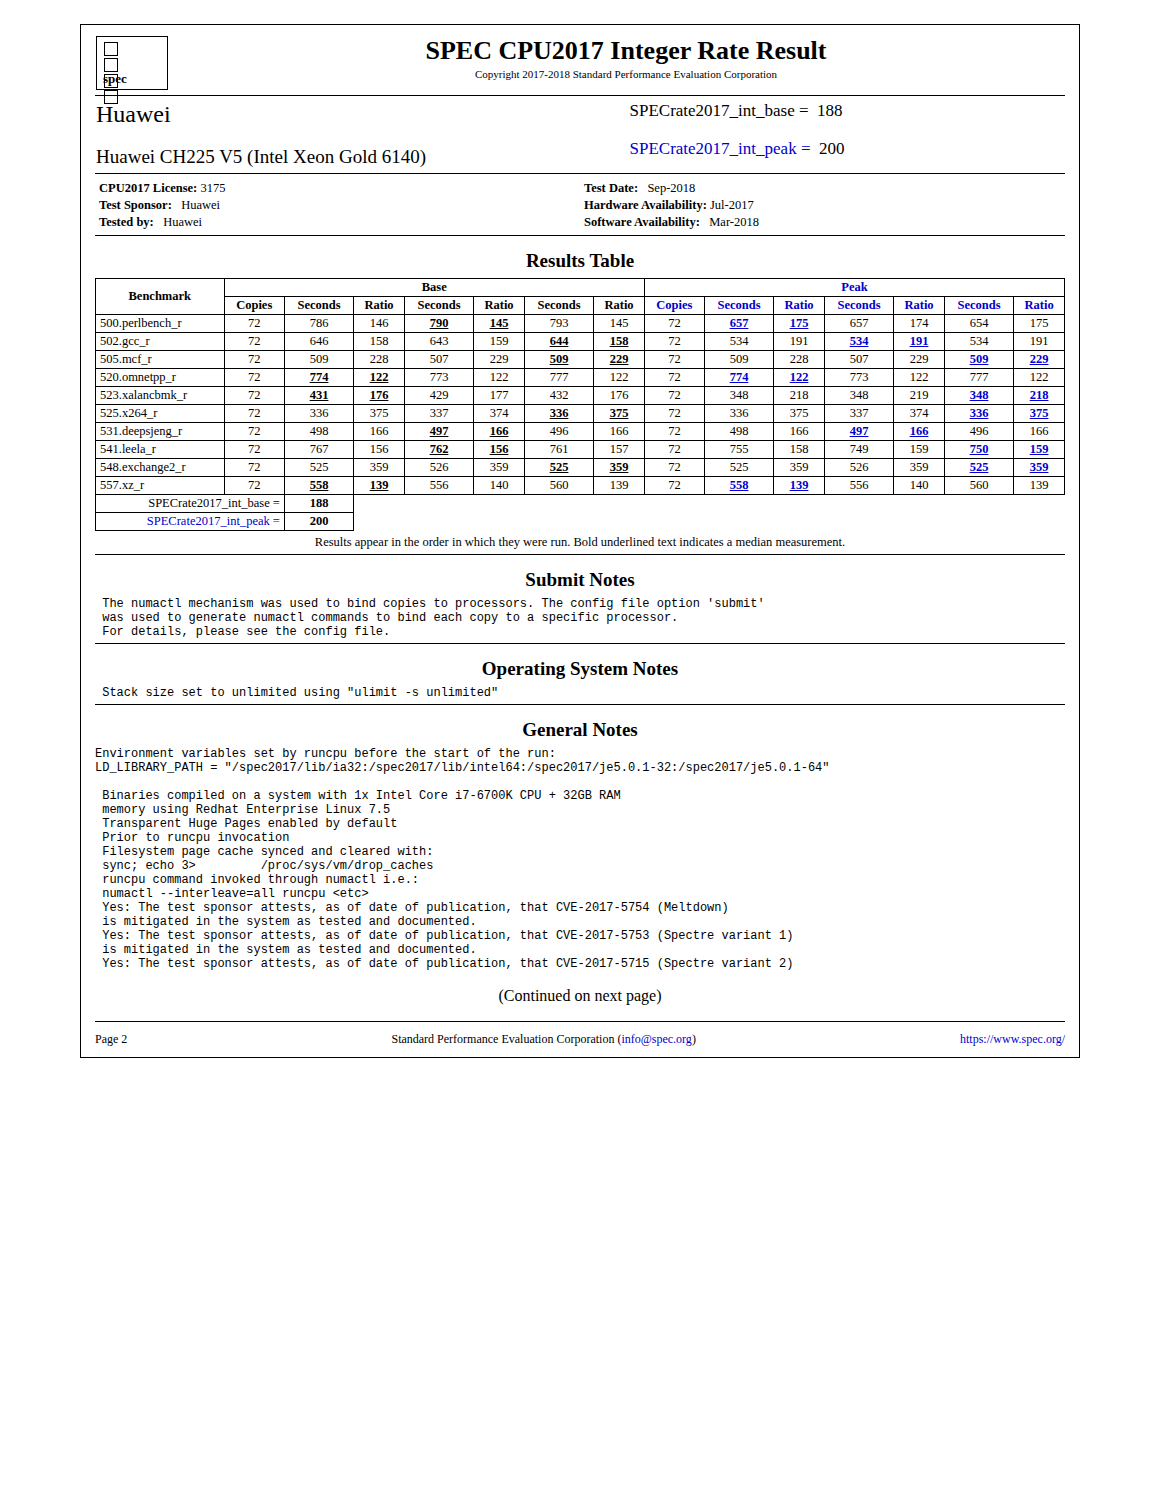| spec | SPEC CPU2017 Integer Rate Result Copyright 2017-2018 Standard Performance Evaluation Corporation |
| Huawei Huawei CH225 V5 (Intel Xeon Gold 6140) | SPECrate2017_int_base = 188 SPECrate2017_int_peak = 200 |
| CPU2017 License: 3175 | Test Date: Sep-2018 |
| Test Sponsor: Huawei | Hardware Availability: Jul-2017 |
| Tested by: Huawei | Software Availability: Mar-2018 |
Results Table
| Benchmark | Base | Peak |
| --- | --- | --- |
| Copies | Seconds | Ratio | Seconds | Ratio | Seconds | Ratio | Copies | Seconds | Ratio | Seconds | Ratio | Seconds | Ratio |
| 500.perlbench_r | 72 | 786 | 146 | 790 | 145 | 793 | 145 | 72 | 657 | 175 | 657 | 174 | 654 | 175 |
| 502.gcc_r | 72 | 646 | 158 | 643 | 159 | 644 | 158 | 72 | 534 | 191 | 534 | 191 | 534 | 191 |
| 505.mcf_r | 72 | 509 | 228 | 507 | 229 | 509 | 229 | 72 | 509 | 228 | 507 | 229 | 509 | 229 |
| 520.omnetpp_r | 72 | 774 | 122 | 773 | 122 | 777 | 122 | 72 | 774 | 122 | 773 | 122 | 777 | 122 |
| 523.xalancbmk_r | 72 | 431 | 176 | 429 | 177 | 432 | 176 | 72 | 348 | 218 | 348 | 219 | 348 | 218 |
| 525.x264_r | 72 | 336 | 375 | 337 | 374 | 336 | 375 | 72 | 336 | 375 | 337 | 374 | 336 | 375 |
| 531.deepsjeng_r | 72 | 498 | 166 | 497 | 166 | 496 | 166 | 72 | 498 | 166 | 497 | 166 | 496 | 166 |
| 541.leela_r | 72 | 767 | 156 | 762 | 156 | 761 | 157 | 72 | 755 | 158 | 749 | 159 | 750 | 159 |
| 548.exchange2_r | 72 | 525 | 359 | 526 | 359 | 525 | 359 | 72 | 525 | 359 | 526 | 359 | 525 | 359 |
| 557.xz_r | 72 | 558 | 139 | 556 | 140 | 560 | 139 | 72 | 558 | 139 | 556 | 140 | 560 | 139 |
| SPECrate2017_int_base = | 188 | |
| SPECrate2017_int_peak = | 200 | |
Results appear in the order in which they were run. Bold underlined text indicates a median measurement.
Submit Notes
 The numactl mechanism was used to bind copies to processors. The config file option 'submit'
 was used to generate numactl commands to bind each copy to a specific processor.
 For details, please see the config file.
Operating System Notes
 Stack size set to unlimited using "ulimit -s unlimited"
General Notes
Environment variables set by runcpu before the start of the run:
LD_LIBRARY_PATH = "/spec2017/lib/ia32:/spec2017/lib/intel64:/spec2017/je5.0.1-32:/spec2017/je5.0.1-64"

 Binaries compiled on a system with 1x Intel Core i7-6700K CPU + 32GB RAM
 memory using Redhat Enterprise Linux 7.5
 Transparent Huge Pages enabled by default
 Prior to runcpu invocation
 Filesystem page cache synced and cleared with:
 sync; echo 3>         /proc/sys/vm/drop_caches
 runcpu command invoked through numactl i.e.:
 numactl --interleave=all runcpu <etc>
 Yes: The test sponsor attests, as of date of publication, that CVE-2017-5754 (Meltdown)
 is mitigated in the system as tested and documented.
 Yes: The test sponsor attests, as of date of publication, that CVE-2017-5753 (Spectre variant 1)
 is mitigated in the system as tested and documented.
 Yes: The test sponsor attests, as of date of publication, that CVE-2017-5715 (Spectre variant 2)
(Continued on next page)
Page 2
Standard Performance Evaluation Corporation (info@spec.org)
https://www.spec.org/